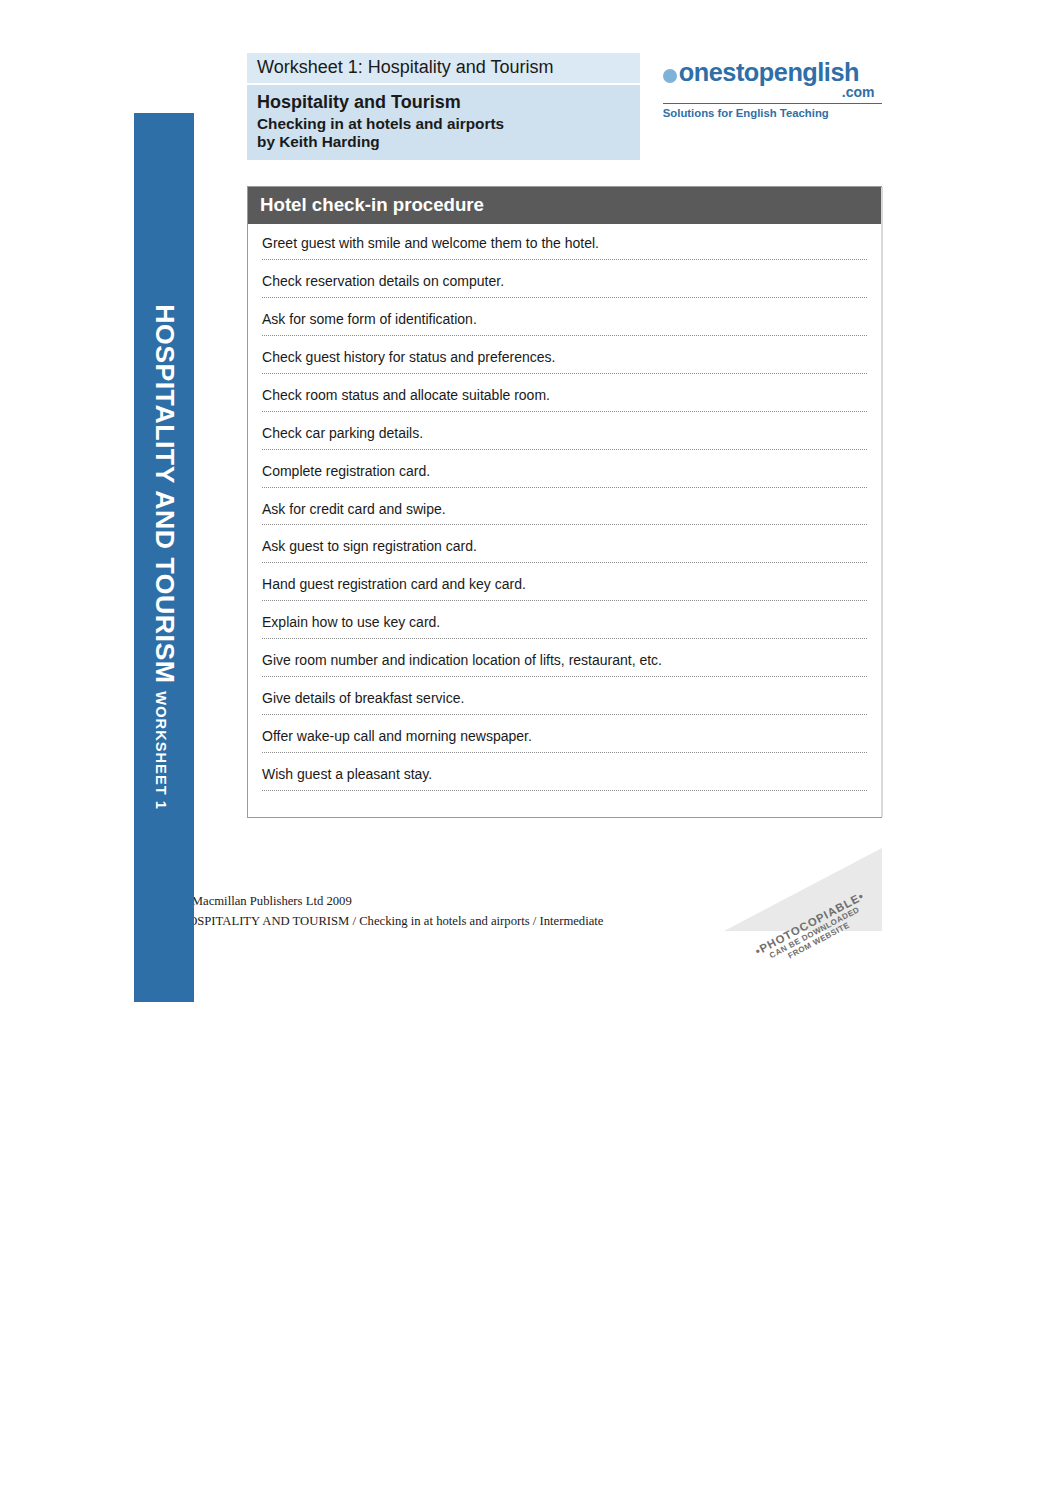HOSPITALITY AND TOURISM WORKSHEET 1
Worksheet 1: Hospitality and Tourism
Hospitality and Tourism
Checking in at hotels and airports
by Keith Harding
one stop english
.com
Solutions for English Teaching
Hotel check-in procedure
Greet guest with smile and welcome them to the hotel.
Check reservation details on computer.
Ask for some form of identification.
Check guest history for status and preferences.
Check room status and allocate suitable room.
Check car parking details.
Complete registration card.
Ask for credit card and swipe.
Ask guest to sign registration card.
Hand guest registration card and key card.
Explain how to use key card.
Give room number and indication location of lifts, restaurant, etc.
Give details of breakfast service.
Offer wake-up call and morning newspaper.
Wish guest a pleasant stay.
© Macmillan Publishers Ltd 2009
HOSPITALITY AND TOURISM / Checking in at hotels and airports / Intermediate
•PHOTOCOPIABLE•
CAN BE DOWNLOADED
FROM WEBSITE